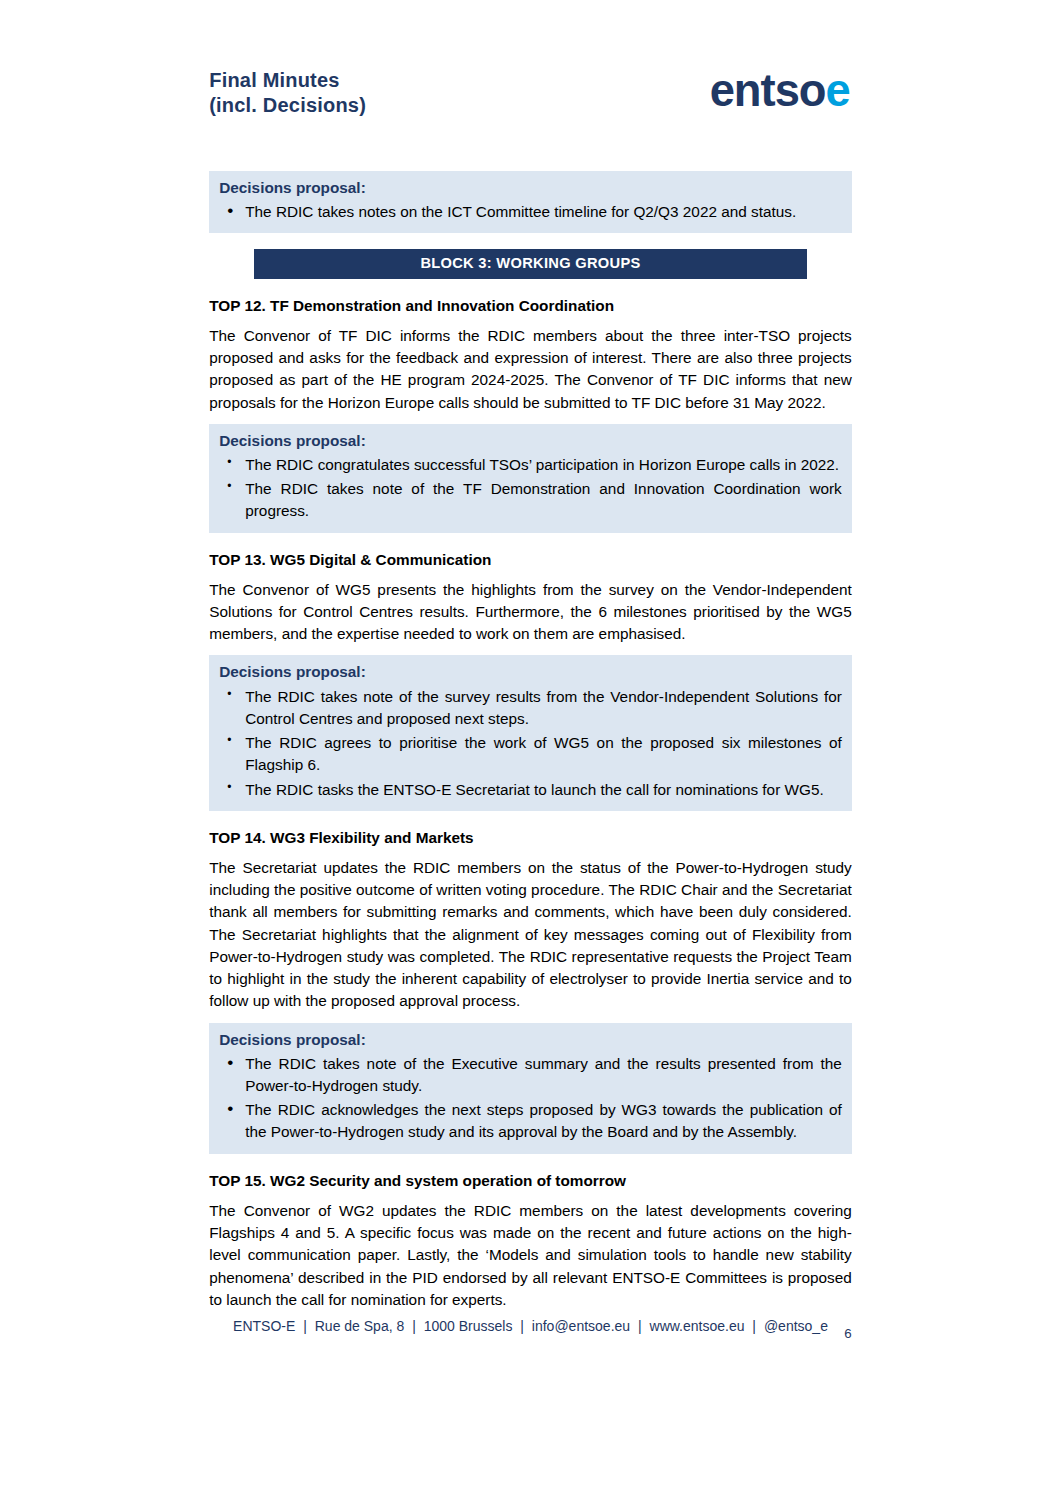Final Minutes
(incl. Decisions)
entsoe
Decisions proposal:
The RDIC takes notes on the ICT Committee timeline for Q2/Q3 2022 and status.
BLOCK 3: WORKING GROUPS
TOP 12. TF Demonstration and Innovation Coordination
The Convenor of TF DIC informs the RDIC members about the three inter-TSO projects proposed and asks for the feedback and expression of interest. There are also three projects proposed as part of the HE program 2024-2025. The Convenor of TF DIC informs that new proposals for the Horizon Europe calls should be submitted to TF DIC before 31 May 2022.
Decisions proposal:
The RDIC congratulates successful TSOs’ participation in Horizon Europe calls in 2022.
The RDIC takes note of the TF Demonstration and Innovation Coordination work progress.
TOP 13. WG5 Digital & Communication
The Convenor of WG5 presents the highlights from the survey on the Vendor-Independent Solutions for Control Centres results. Furthermore, the 6 milestones prioritised by the WG5 members, and the expertise needed to work on them are emphasised.
Decisions proposal:
The RDIC takes note of the survey results from the Vendor-Independent Solutions for Control Centres and proposed next steps.
The RDIC agrees to prioritise the work of WG5 on the proposed six milestones of Flagship 6.
The RDIC tasks the ENTSO-E Secretariat to launch the call for nominations for WG5.
TOP 14. WG3 Flexibility and Markets
The Secretariat updates the RDIC members on the status of the Power-to-Hydrogen study including the positive outcome of written voting procedure. The RDIC Chair and the Secretariat thank all members for submitting remarks and comments, which have been duly considered. The Secretariat highlights that the alignment of key messages coming out of Flexibility from Power-to-Hydrogen study was completed. The RDIC representative requests the Project Team to highlight in the study the inherent capability of electrolyser to provide Inertia service and to follow up with the proposed approval process.
Decisions proposal:
The RDIC takes note of the Executive summary and the results presented from the Power-to-Hydrogen study.
The RDIC acknowledges the next steps proposed by WG3 towards the publication of the Power-to-Hydrogen study and its approval by the Board and by the Assembly.
TOP 15. WG2 Security and system operation of tomorrow
The Convenor of WG2 updates the RDIC members on the latest developments covering Flagships 4 and 5. A specific focus was made on the recent and future actions on the high-level communication paper. Lastly, the ‘Models and simulation tools to handle new stability phenomena’ described in the PID endorsed by all relevant ENTSO-E Committees is proposed to launch the call for nomination for experts.
ENTSO-E | Rue de Spa, 8 | 1000 Brussels | info@entsoe.eu | www.entsoe.eu | @entso_e
6